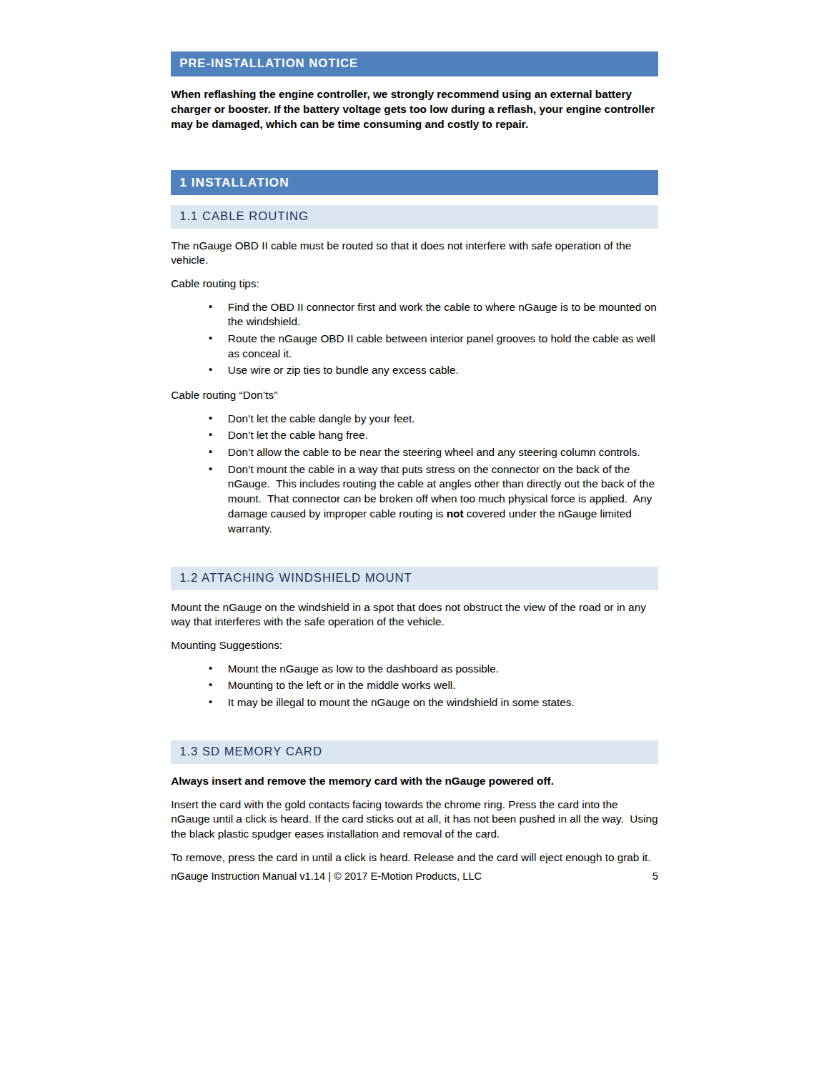PRE-INSTALLATION NOTICE
When reflashing the engine controller, we strongly recommend using an external battery charger or booster. If the battery voltage gets too low during a reflash, your engine controller may be damaged, which can be time consuming and costly to repair.
1 INSTALLATION
1.1 CABLE ROUTING
The nGauge OBD II cable must be routed so that it does not interfere with safe operation of the vehicle.
Cable routing tips:
Find the OBD II connector first and work the cable to where nGauge is to be mounted on the windshield.
Route the nGauge OBD II cable between interior panel grooves to hold the cable as well as conceal it.
Use wire or zip ties to bundle any excess cable.
Cable routing “Don’ts”
Don’t let the cable dangle by your feet.
Don’t let the cable hang free.
Don’t allow the cable to be near the steering wheel and any steering column controls.
Don’t mount the cable in a way that puts stress on the connector on the back of the nGauge. This includes routing the cable at angles other than directly out the back of the mount. That connector can be broken off when too much physical force is applied. Any damage caused by improper cable routing is not covered under the nGauge limited warranty.
1.2 ATTACHING WINDSHIELD MOUNT
Mount the nGauge on the windshield in a spot that does not obstruct the view of the road or in any way that interferes with the safe operation of the vehicle.
Mounting Suggestions:
Mount the nGauge as low to the dashboard as possible.
Mounting to the left or in the middle works well.
It may be illegal to mount the nGauge on the windshield in some states.
1.3 SD MEMORY CARD
Always insert and remove the memory card with the nGauge powered off.
Insert the card with the gold contacts facing towards the chrome ring. Press the card into the nGauge until a click is heard. If the card sticks out at all, it has not been pushed in all the way. Using the black plastic spudger eases installation and removal of the card.
To remove, press the card in until a click is heard. Release and the card will eject enough to grab it.
nGauge Instruction Manual v1.14 | © 2017 E-Motion Products, LLC 5